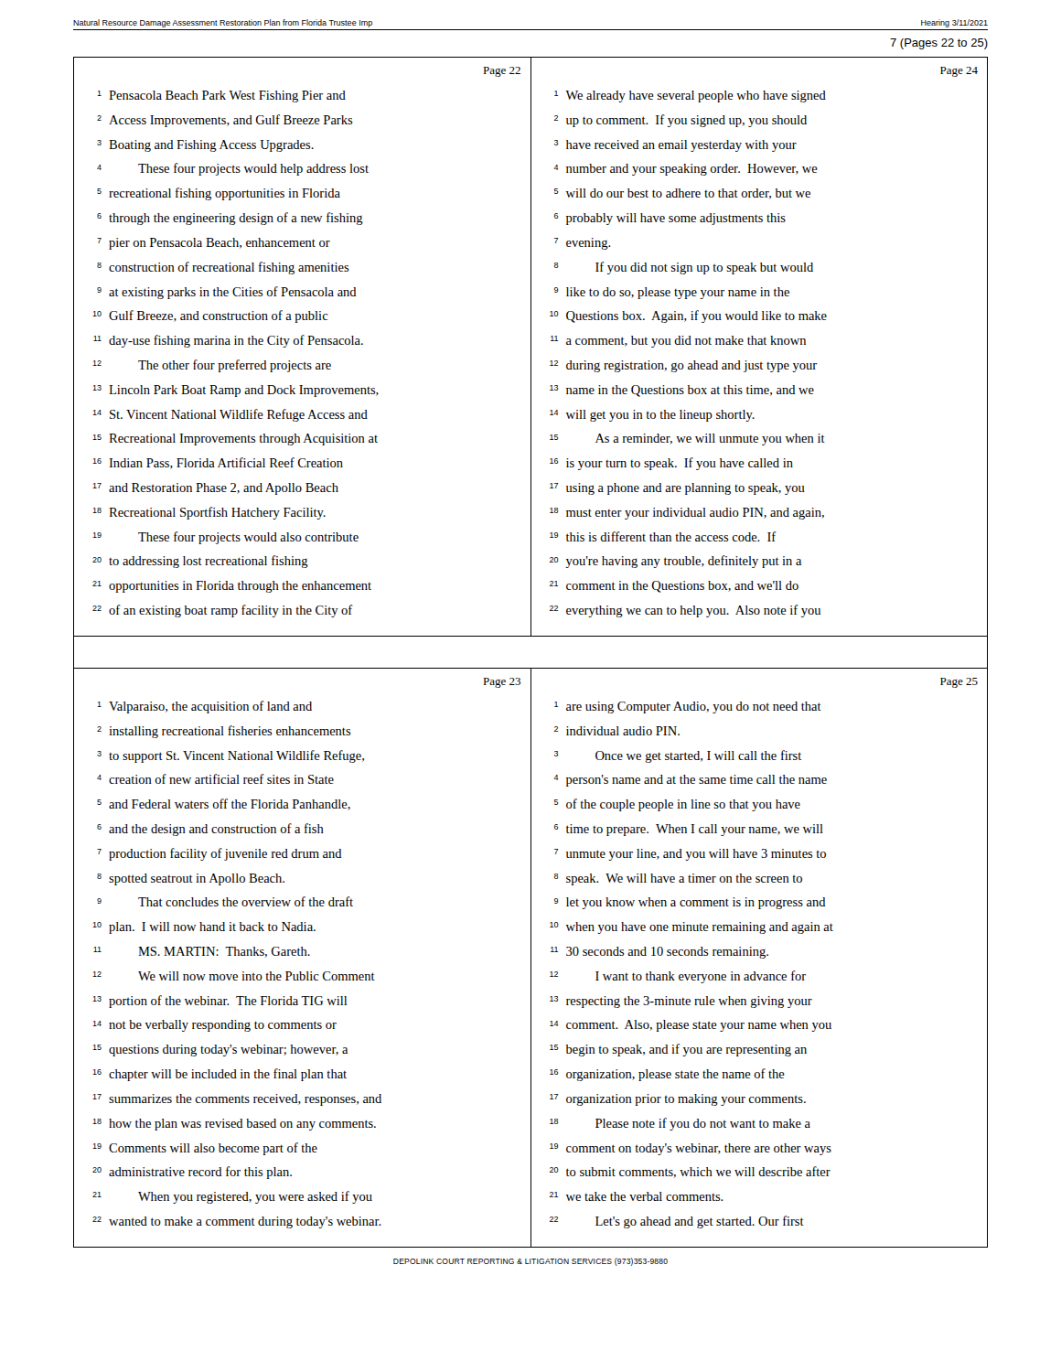Natural Resource Damage Assessment Restoration Plan from Florida Trustee Imp Hearing 3/11/2021
7 (Pages 22 to 25)
| Page 22 Pensacola Beach Park West Fishing Pier and Access Improvements, and Gulf Breeze Parks Boating and Fishing Access Upgrades. These four projects would help address lost recreational fishing opportunities in Florida through the engineering design of a new fishing pier on Pensacola Beach, enhancement or construction of recreational fishing amenities at existing parks in the Cities of Pensacola and Gulf Breeze, and construction of a public day-use fishing marina in the City of Pensacola. The other four preferred projects are Lincoln Park Boat Ramp and Dock Improvements, St. Vincent National Wildlife Refuge Access and Recreational Improvements through Acquisition at Indian Pass, Florida Artificial Reef Creation and Restoration Phase 2, and Apollo Beach Recreational Sportfish Hatchery Facility. These four projects would also contribute to addressing lost recreational fishing opportunities in Florida through the enhancement of an existing boat ramp facility in the City of | Page 24 We already have several people who have signed up to comment. If you signed up, you should have received an email yesterday with your number and your speaking order. However, we will do our best to adhere to that order, but we probably will have some adjustments this evening. If you did not sign up to speak but would like to do so, please type your name in the Questions box. Again, if you would like to make a comment, but you did not make that known during registration, go ahead and just type your name in the Questions box at this time, and we will get you in to the lineup shortly. As a reminder, we will unmute you when it is your turn to speak. If you have called in using a phone and are planning to speak, you must enter your individual audio PIN, and again, this is different than the access code. If you're having any trouble, definitely put in a comment in the Questions box, and we'll do everything we can to help you. Also note if you |
| Page 23 Valparaiso, the acquisition of land and installing recreational fisheries enhancements to support St. Vincent National Wildlife Refuge, creation of new artificial reef sites in State and Federal waters off the Florida Panhandle, and the design and construction of a fish production facility of juvenile red drum and spotted seatrout in Apollo Beach. That concludes the overview of the draft plan. I will now hand it back to Nadia. MS. MARTIN: Thanks, Gareth. We will now move into the Public Comment portion of the webinar. The Florida TIG will not be verbally responding to comments or questions during today's webinar; however, a chapter will be included in the final plan that summarizes the comments received, responses, and how the plan was revised based on any comments. Comments will also become part of the administrative record for this plan. When you registered, you were asked if you wanted to make a comment during today's webinar. | Page 25 are using Computer Audio, you do not need that individual audio PIN. Once we get started, I will call the first person's name and at the same time call the name of the couple people in line so that you have time to prepare. When I call your name, we will unmute your line, and you will have 3 minutes to speak. We will have a timer on the screen to let you know when a comment is in progress and when you have one minute remaining and again at 30 seconds and 10 seconds remaining. I want to thank everyone in advance for respecting the 3-minute rule when giving your comment. Also, please state your name when you begin to speak, and if you are representing an organization, please state the name of the organization prior to making your comments. Please note if you do not want to make a comment on today's webinar, there are other ways to submit comments, which we will describe after we take the verbal comments. Let's go ahead and get started. Our first |
DEPOLINK COURT REPORTING & LITIGATION SERVICES (973)353-9880